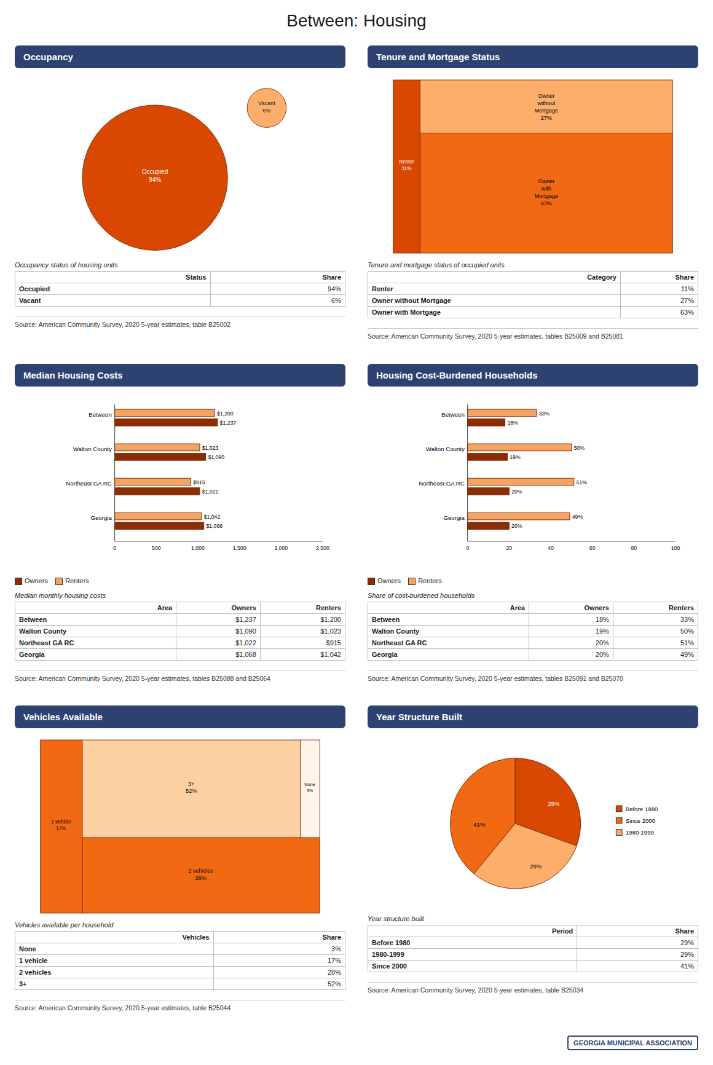Between: Housing
Occupancy
Occupied 94% Vacant 6%
Occupancy status of housing units
| Status | Share |
| --- | --- |
| Occupied | 94% |
| Vacant | 6% |
Source: American Community Survey, 2020 5-year estimates, table B25002
Tenure and Mortgage Status
Renter 11% Owner without Mortgage 27% Owner with Mortgage 63%
Tenure and mortgage status of occupied units
| Category | Share |
| --- | --- |
| Renter | 11% |
| Owner without Mortgage | 27% |
| Owner with Mortgage | 63% |
Source: American Community Survey, 2020 5-year estimates, tables B25009 and B25081
Median Housing Costs
0 500 1,000 1,500 2,000 2,500 Between $1,200 $1,237 Walton County $1,023 $1,090 Northeast GA RC $915 $1,022 Georgia $1,042 $1,068
Owners Renters
Median monthly housing costs
| Area | Owners | Renters |
| --- | --- | --- |
| Between | $1,237 | $1,200 |
| Walton County | $1,090 | $1,023 |
| Northeast GA RC | $1,022 | $915 |
| Georgia | $1,068 | $1,042 |
Source: American Community Survey, 2020 5-year estimates, tables B25088 and B25064
Housing Cost-Burdened Households
0 20 40 60 80 100 Between 33% 18% Walton County 50% 19% Northeast GA RC 51% 20% Georgia 49% 20%
Owners Renters
Share of cost-burdened households
| Area | Owners | Renters |
| --- | --- | --- |
| Between | 18% | 33% |
| Walton County | 19% | 50% |
| Northeast GA RC | 20% | 51% |
| Georgia | 20% | 49% |
Source: American Community Survey, 2020 5-year estimates, tables B25091 and B25070
Vehicles Available
1 vehicle 17% 3+ 52% None 3% 2 vehicles 28%
Vehicles available per household
| Vehicles | Share |
| --- | --- |
| None | 3% |
| 1 vehicle | 17% |
| 2 vehicles | 28% |
| 3+ | 52% |
Source: American Community Survey, 2020 5-year estimates, table B25044
Year Structure Built
29% 29% 41% Before 1980 Since 2000 1980-1999
Year structure built
| Period | Share |
| --- | --- |
| Before 1980 | 29% |
| 1980-1999 | 29% |
| Since 2000 | 41% |
Source: American Community Survey, 2020 5-year estimates, table B25034
GEORGIA MUNICIPAL ASSOCIATION